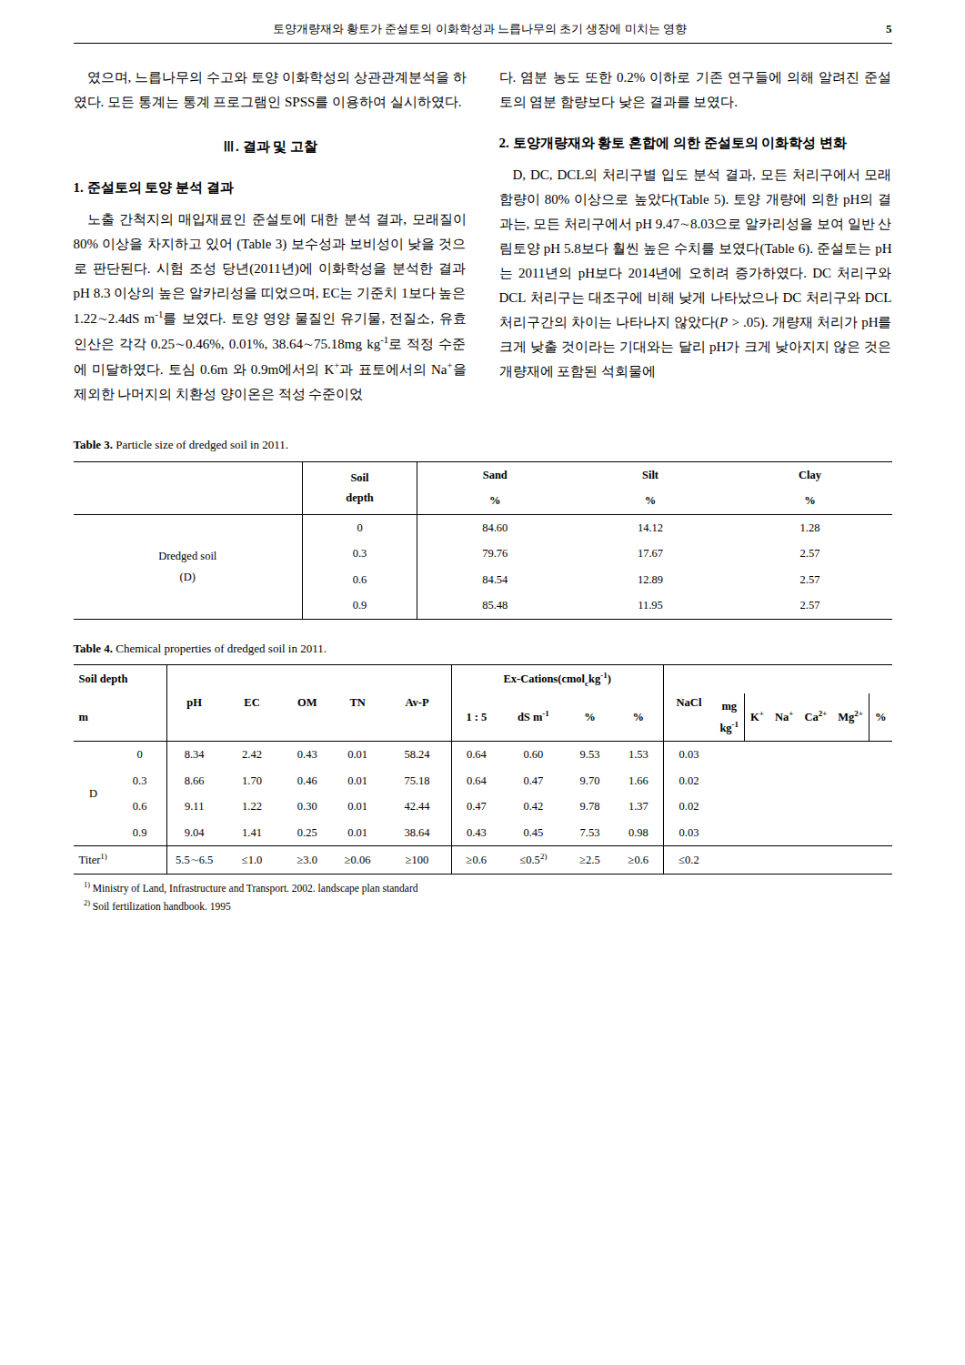토양개량재와 황토가 준설토의 이화학성과 느릅나무의 초기 생장에 미치는 영향
5
였으며, 느릅나무의 수고와 토양 이화학성의 상관관계분석을 하였다. 모든 통계는 통계 프로그램인 SPSS를 이용하여 실시하였다.
Ⅲ. 결과 및 고찰
1. 준설토의 토양 분석 결과
노출 간척지의 매입재료인 준설토에 대한 분석 결과, 모래질이 80% 이상을 차지하고 있어 (Table 3) 보수성과 보비성이 낮을 것으로 판단된다. 시험 조성 당년(2011년)에 이화학성을 분석한 결과 pH 8.3 이상의 높은 알카리성을 띠었으며, EC는 기준치 1보다 높은 1.22∼2.4dS m-1를 보였다. 토양 영양 물질인 유기물, 전질소, 유효인산은 각각 0.25∼0.46%, 0.01%, 38.64∼75.18mg kg-1로 적정 수준에 미달하였다. 토심 0.6m 와 0.9m에서의 K+과 표토에서의 Na+을 제외한 나머지의 치환성 양이온은 적성 수준이었
다. 염분 농도 또한 0.2% 이하로 기존 연구들에 의해 알려진 준설토의 염분 함량보다 낮은 결과를 보였다.
2. 토양개량재와 황토 혼합에 의한 준설토의 이화학성 변화
D, DC, DCL의 처리구별 입도 분석 결과, 모든 처리구에서 모래 함량이 80% 이상으로 높았다(Table 5). 토양 개량에 의한 pH의 결과는, 모든 처리구에서 pH 9.47∼8.03으로 알카리성을 보여 일반 산림토양 pH 5.8보다 훨씬 높은 수치를 보였다(Table 6). 준설토는 pH는 2011년의 pH보다 2014년에 오히려 증가하였다. DC 처리구와 DCL 처리구는 대조구에 비해 낮게 나타났으나 DC 처리구와 DCL 처리구간의 차이는 나타나지 않았다(P > .05). 개량재 처리가 pH를 크게 낮출 것이라는 기대와는 달리 pH가 크게 낮아지지 않은 것은 개량재에 포함된 석회물에
Table 3. Particle size of dredged soil in 2011.
| | Soil depth | Sand | Silt | Clay |
| --- | --- | --- | --- | --- |
| % | % | % |
| Dredged soil (D) | 0 | 84.60 | 14.12 | 1.28 |
| 0.3 | 79.76 | 17.67 | 2.57 |
| 0.6 | 84.54 | 12.89 | 2.57 |
| 0.9 | 85.48 | 11.95 | 2.57 |
Table 4. Chemical properties of dredged soil in 2011.
| Soil depth | pH | EC | OM | TN | Av-P | Ex-Cations(cmol c kg -1 ) | NaCl |
| --- | --- | --- | --- | --- | --- | --- | --- |
| m | 1 : 5 | dS m -1 | % | % | mg kg -1 | K + | Na + | Ca 2+ | Mg 2+ | % |
| D | 0 | 8.34 | 2.42 | 0.43 | 0.01 | 58.24 | 0.64 | 0.60 | 9.53 | 1.53 | 0.03 |
| 0.3 | 8.66 | 1.70 | 0.46 | 0.01 | 75.18 | 0.64 | 0.47 | 9.70 | 1.66 | 0.02 |
| 0.6 | 9.11 | 1.22 | 0.30 | 0.01 | 42.44 | 0.47 | 0.42 | 9.78 | 1.37 | 0.02 |
| 0.9 | 9.04 | 1.41 | 0.25 | 0.01 | 38.64 | 0.43 | 0.45 | 7.53 | 0.98 | 0.03 |
| Titer 1) | 5.5∼6.5 | ≤1.0 | ≥3.0 | ≥0.06 | ≥100 | ≥0.6 | ≤0.5 2) | ≥2.5 | ≥0.6 | ≤0.2 |
1) Ministry of Land, Infrastructure and Transport. 2002. landscape plan standard
2) Soil fertilization handbook. 1995